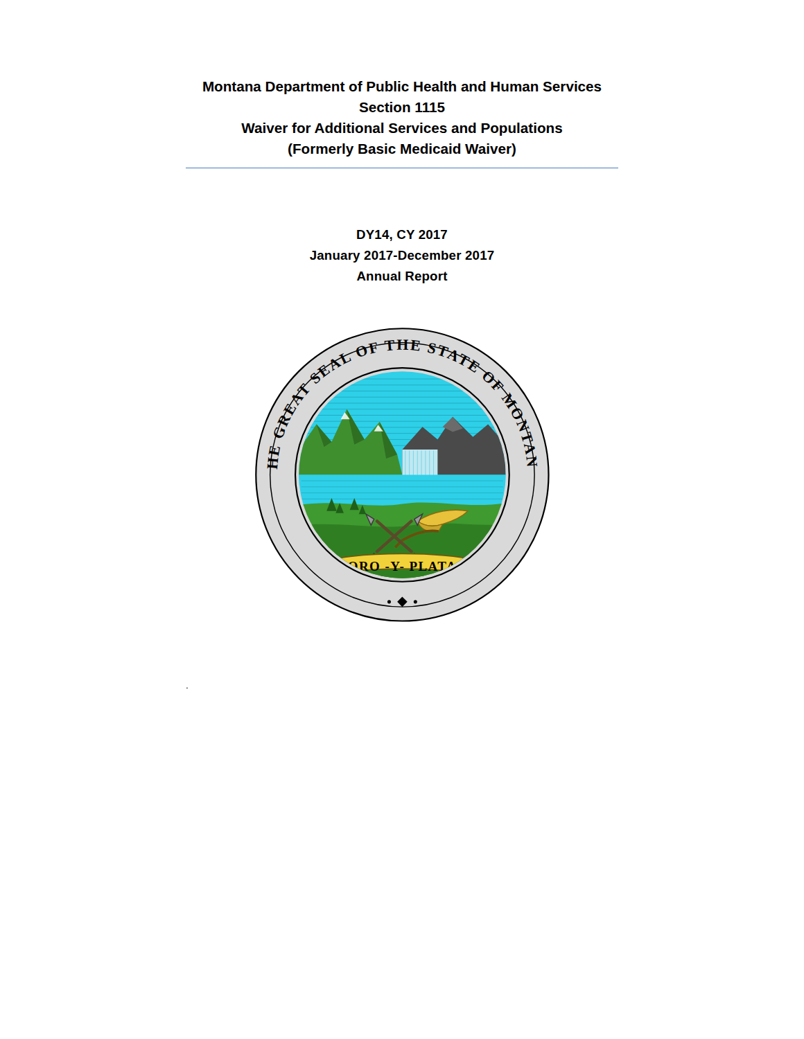Montana Department of Public Health and Human Services Section 1115 Waiver for Additional Services and Populations (Formerly Basic Medicaid Waiver)
DY14, CY 2017
January 2017-December 2017
Annual Report
The Great Seal of the State of Montana Circular state seal showing mountains, a river with waterfall, a plow, pick and shovel, and the motto Oro y Plata on a banner. ORO -Y- PLATA THE GREAT SEAL OF THE STATE OF MONTANA
.